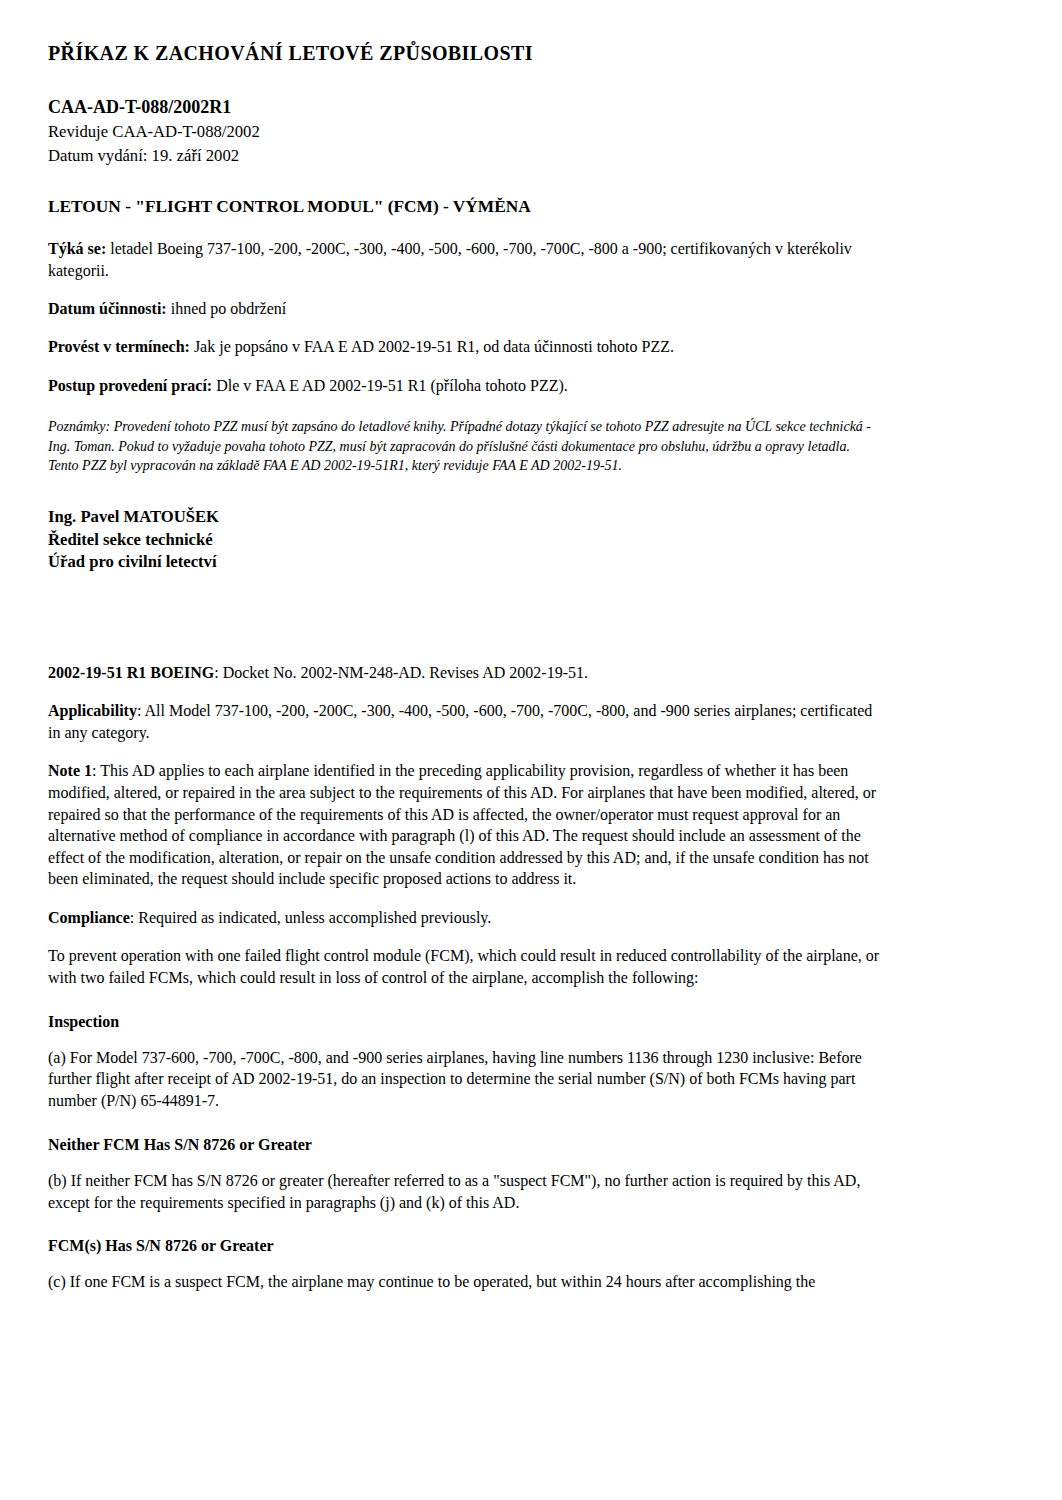PŘÍKAZ K ZACHOVÁNÍ LETOVÉ ZPŮSOBILOSTI
CAA-AD-T-088/2002R1
Reviduje CAA-AD-T-088/2002
Datum vydání: 19. září 2002
LETOUN - "FLIGHT CONTROL MODUL" (FCM) - VÝMĚNA
Týká se: letadel Boeing 737-100, -200, -200C, -300, -400, -500, -600, -700, -700C, -800 a -900; certifikovaných v kterékoliv kategorii.
Datum účinnosti: ihned po obdržení
Provést v termínech: Jak je popsáno v FAA E AD 2002-19-51 R1, od data účinnosti tohoto PZZ.
Postup provedení prací: Dle v FAA E AD 2002-19-51 R1 (příloha tohoto PZZ).
Poznámky: Provedení tohoto PZZ musí být zapsáno do letadlové knihy. Případné dotazy týkající se tohoto PZZ adresujte na ÚCL sekce technická - Ing. Toman. Pokud to vyžaduje povaha tohoto PZZ, musí být zapracován do příslušné části dokumentace pro obsluhu, údržbu a opravy letadla. Tento PZZ byl vypracován na základě FAA E AD 2002-19-51R1, který reviduje FAA E AD 2002-19-51.
Ing. Pavel MATOUŠEK Ředitel sekce technické Úřad pro civilní letectví
2002-19-51 R1 BOEING: Docket No. 2002-NM-248-AD. Revises AD 2002-19-51.
Applicability: All Model 737-100, -200, -200C, -300, -400, -500, -600, -700, -700C, -800, and -900 series airplanes; certificated in any category.
Note 1: This AD applies to each airplane identified in the preceding applicability provision, regardless of whether it has been modified, altered, or repaired in the area subject to the requirements of this AD. For airplanes that have been modified, altered, or repaired so that the performance of the requirements of this AD is affected, the owner/operator must request approval for an alternative method of compliance in accordance with paragraph (l) of this AD. The request should include an assessment of the effect of the modification, alteration, or repair on the unsafe condition addressed by this AD; and, if the unsafe condition has not been eliminated, the request should include specific proposed actions to address it.
Compliance: Required as indicated, unless accomplished previously.
To prevent operation with one failed flight control module (FCM), which could result in reduced controllability of the airplane, or with two failed FCMs, which could result in loss of control of the airplane, accomplish the following:
Inspection
(a) For Model 737-600, -700, -700C, -800, and -900 series airplanes, having line numbers 1136 through 1230 inclusive: Before further flight after receipt of AD 2002-19-51, do an inspection to determine the serial number (S/N) of both FCMs having part number (P/N) 65-44891-7.
Neither FCM Has S/N 8726 or Greater
(b) If neither FCM has S/N 8726 or greater (hereafter referred to as a "suspect FCM"), no further action is required by this AD, except for the requirements specified in paragraphs (j) and (k) of this AD.
FCM(s) Has S/N 8726 or Greater
(c) If one FCM is a suspect FCM, the airplane may continue to be operated, but within 24 hours after accomplishing the